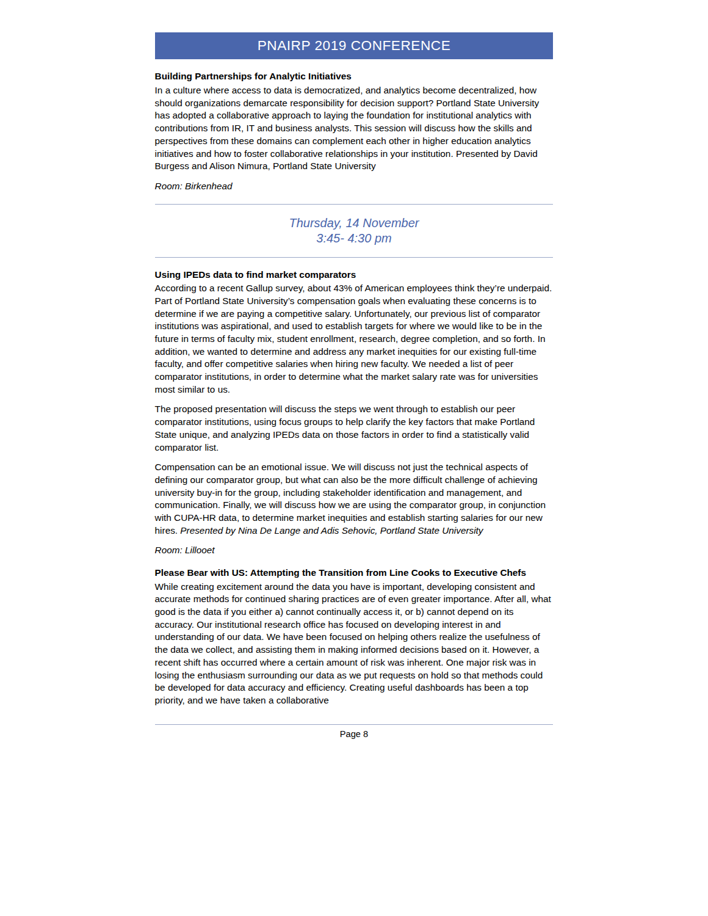PNAIRP 2019 CONFERENCE
Building Partnerships for Analytic Initiatives
In a culture where access to data is democratized, and analytics become decentralized, how should organizations demarcate responsibility for decision support? Portland State University has adopted a collaborative approach to laying the foundation for institutional analytics with contributions from IR, IT and business analysts. This session will discuss how the skills and perspectives from these domains can complement each other in higher education analytics initiatives and how to foster collaborative relationships in your institution. Presented by David Burgess and Alison Nimura, Portland State University
Room: Birkenhead
Thursday, 14 November
3:45- 4:30 pm
Using IPEDs data to find market comparators
According to a recent Gallup survey, about 43% of American employees think they’re underpaid. Part of Portland State University’s compensation goals when evaluating these concerns is to determine if we are paying a competitive salary. Unfortunately, our previous list of comparator institutions was aspirational, and used to establish targets for where we would like to be in the future in terms of faculty mix, student enrollment, research, degree completion, and so forth. In addition, we wanted to determine and address any market inequities for our existing full-time faculty, and offer competitive salaries when hiring new faculty. We needed a list of peer comparator institutions, in order to determine what the market salary rate was for universities most similar to us.
The proposed presentation will discuss the steps we went through to establish our peer comparator institutions, using focus groups to help clarify the key factors that make Portland State unique, and analyzing IPEDs data on those factors in order to find a statistically valid comparator list.
Compensation can be an emotional issue. We will discuss not just the technical aspects of defining our comparator group, but what can also be the more difficult challenge of achieving university buy-in for the group, including stakeholder identification and management, and communication. Finally, we will discuss how we are using the comparator group, in conjunction with CUPA-HR data, to determine market inequities and establish starting salaries for our new hires. Presented by Nina De Lange and Adis Sehovic, Portland State University
Room: Lillooet
Please Bear with US: Attempting the Transition from Line Cooks to Executive Chefs
While creating excitement around the data you have is important, developing consistent and accurate methods for continued sharing practices are of even greater importance. After all, what good is the data if you either a) cannot continually access it, or b) cannot depend on its accuracy. Our institutional research office has focused on developing interest in and understanding of our data. We have been focused on helping others realize the usefulness of the data we collect, and assisting them in making informed decisions based on it. However, a recent shift has occurred where a certain amount of risk was inherent. One major risk was in losing the enthusiasm surrounding our data as we put requests on hold so that methods could be developed for data accuracy and efficiency. Creating useful dashboards has been a top priority, and we have taken a collaborative
Page 8